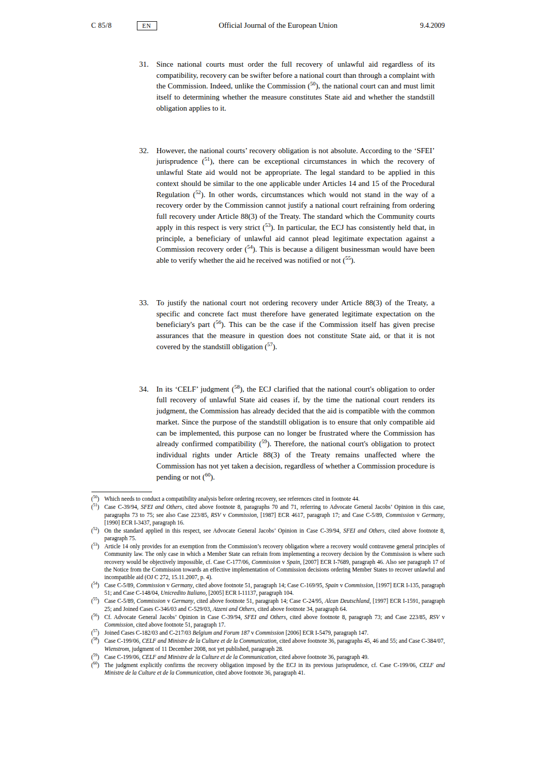C 85/8
EN
Official Journal of the European Union
9.4.2009
31.
Since national courts must order the full recovery of unlawful aid regardless of its compatibility, recovery can be swifter before a national court than through a complaint with the Commission. Indeed, unlike the Commission (50), the national court can and must limit itself to determining whether the measure constitutes State aid and whether the standstill obligation applies to it.
32.
However, the national courts’ recovery obligation is not absolute. According to the ‘SFEI’ jurisprudence (51), there can be exceptional circumstances in which the recovery of unlawful State aid would not be appropriate. The legal standard to be applied in this context should be similar to the one applicable under Articles 14 and 15 of the Procedural Regulation (52). In other words, circumstances which would not stand in the way of a recovery order by the Commission cannot justify a national court refraining from ordering full recovery under Article 88(3) of the Treaty. The standard which the Community courts apply in this respect is very strict (53). In particular, the ECJ has consistently held that, in principle, a beneficiary of unlawful aid cannot plead legitimate expectation against a Commission recovery order (54). This is because a diligent businessman would have been able to verify whether the aid he received was notified or not (55).
33.
To justify the national court not ordering recovery under Article 88(3) of the Treaty, a specific and concrete fact must therefore have generated legitimate expectation on the beneficiary's part (56). This can be the case if the Commission itself has given precise assurances that the measure in question does not constitute State aid, or that it is not covered by the standstill obligation (57).
34.
In its ‘CELF’ judgment (58), the ECJ clarified that the national court's obligation to order full recovery of unlawful State aid ceases if, by the time the national court renders its judgment, the Commission has already decided that the aid is compatible with the common market. Since the purpose of the standstill obligation is to ensure that only compatible aid can be implemented, this purpose can no longer be frustrated where the Commission has already confirmed compatibility (59). Therefore, the national court's obligation to protect individual rights under Article 88(3) of the Treaty remains unaffected where the Commission has not yet taken a decision, regardless of whether a Commission procedure is pending or not (60).
(50)
Which needs to conduct a compatibility analysis before ordering recovery, see references cited in footnote 44.
(51)
Case C-39/94, SFEI and Others, cited above footnote 8, paragraphs 70 and 71, referring to Advocate General Jacobs’ Opinion in this case, paragraphs 73 to 75; see also Case 223/85, RSV v Commission, [1987] ECR 4617, paragraph 17; and Case C-5/89, Commission v Germany, [1990] ECR I-3437, paragraph 16.
(52)
On the standard applied in this respect, see Advocate General Jacobs’ Opinion in Case C-39/94, SFEI and Others, cited above footnote 8, paragraph 75.
(53)
Article 14 only provides for an exemption from the Commission’s recovery obligation where a recovery would contravene general principles of Community law. The only case in which a Member State can refrain from implementing a recovery decision by the Commission is where such recovery would be objectively impossible, cf. Case C-177/06, Commission v Spain, [2007] ECR I-7689, paragraph 46. Also see paragraph 17 of the Notice from the Commission towards an effective implementation of Commission decisions ordering Member States to recover unlawful and incompatible aid (OJ C 272, 15.11.2007, p. 4).
(54)
Case C-5/89, Commission v Germany, cited above footnote 51, paragraph 14; Case C-169/95, Spain v Commission, [1997] ECR I-135, paragraph 51; and Case C-148/04, Unicredito Italiano, [2005] ECR I-11137, paragraph 104.
(55)
Case C-5/89, Commission v Germany, cited above footnote 51, paragraph 14; Case C-24/95, Alcan Deutschland, [1997] ECR I-1591, paragraph 25; and Joined Cases C-346/03 and C-529/03, Atzeni and Others, cited above footnote 34, paragraph 64.
(56)
Cf. Advocate General Jacobs’ Opinion in Case C-39/94, SFEI and Others, cited above footnote 8, paragraph 73; and Case 223/85, RSV v Commission, cited above footnote 51, paragraph 17.
(57)
Joined Cases C-182/03 and C-217/03 Belgium and Forum 187 v Commission [2006] ECR I-5479, paragraph 147.
(58)
Case C-199/06, CELF and Ministre de la Culture et de la Communication, cited above footnote 36, paragraphs 45, 46 and 55; and Case C-384/07, Wienstrom, judgment of 11 December 2008, not yet published, paragraph 28.
(59)
Case C-199/06, CELF and Ministre de la Culture et de la Communication, cited above footnote 36, paragraph 49.
(60)
The judgment explicitly confirms the recovery obligation imposed by the ECJ in its previous jurisprudence, cf. Case C-199/06, CELF and Ministre de la Culture et de la Communication, cited above footnote 36, paragraph 41.